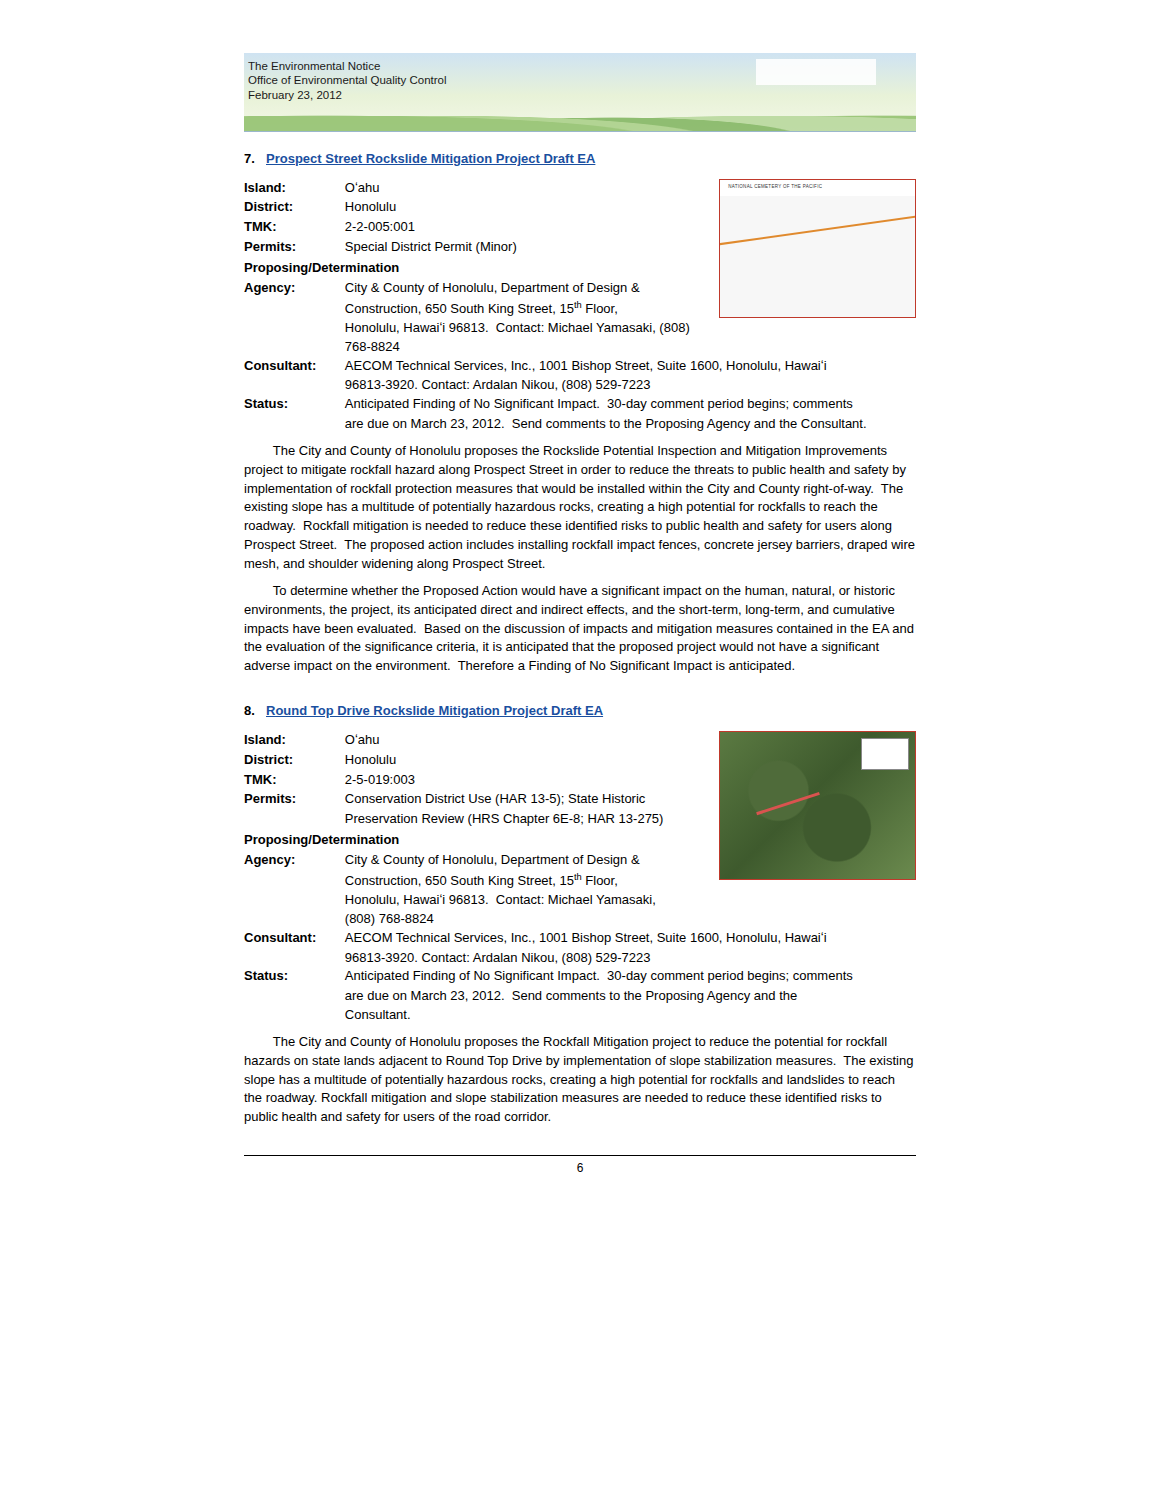The Environmental Notice
Office of Environmental Quality Control
February 23, 2012
7. Prospect Street Rockslide Mitigation Project Draft EA
Island: Oʻahu
District: Honolulu
TMK: 2-2-005:001
Permits: Special District Permit (Minor)
Proposing/Determination
Agency: City & County of Honolulu, Department of Design &
Construction, 650 South King Street, 15th Floor,
Honolulu, Hawaiʻi 96813. Contact: Michael Yamasaki, (808) 768-8824
Consultant: AECOM Technical Services, Inc., 1001 Bishop Street, Suite 1600, Honolulu, Hawaiʻi
96813-3920. Contact: Ardalan Nikou, (808) 529-7223
Status: Anticipated Finding of No Significant Impact. 30-day comment period begins; comments
are due on March 23, 2012. Send comments to the Proposing Agency and the Consultant.
The City and County of Honolulu proposes the Rockslide Potential Inspection and Mitigation Improvements project to mitigate rockfall hazard along Prospect Street in order to reduce the threats to public health and safety by implementation of rockfall protection measures that would be installed within the City and County right-of-way. The existing slope has a multitude of potentially hazardous rocks, creating a high potential for rockfalls to reach the roadway. Rockfall mitigation is needed to reduce these identified risks to public health and safety for users along Prospect Street. The proposed action includes installing rockfall impact fences, concrete jersey barriers, draped wire mesh, and shoulder widening along Prospect Street.
To determine whether the Proposed Action would have a significant impact on the human, natural, or historic environments, the project, its anticipated direct and indirect effects, and the short-term, long-term, and cumulative impacts have been evaluated. Based on the discussion of impacts and mitigation measures contained in the EA and the evaluation of the significance criteria, it is anticipated that the proposed project would not have a significant adverse impact on the environment. Therefore a Finding of No Significant Impact is anticipated.
8. Round Top Drive Rockslide Mitigation Project Draft EA
Island: Oʻahu
District: Honolulu
TMK: 2-5-019:003
Permits: Conservation District Use (HAR 13-5); State Historic
Preservation Review (HRS Chapter 6E-8; HAR 13-275)
Proposing/Determination
Agency: City & County of Honolulu, Department of Design &
Construction, 650 South King Street, 15th Floor,
Honolulu, Hawaiʻi 96813. Contact: Michael Yamasaki,
(808) 768-8824
Consultant: AECOM Technical Services, Inc., 1001 Bishop Street, Suite 1600, Honolulu, Hawaiʻi
96813-3920. Contact: Ardalan Nikou, (808) 529-7223
Status: Anticipated Finding of No Significant Impact. 30-day comment period begins; comments
are due on March 23, 2012. Send comments to the Proposing Agency and the
Consultant.
The City and County of Honolulu proposes the Rockfall Mitigation project to reduce the potential for rockfall hazards on state lands adjacent to Round Top Drive by implementation of slope stabilization measures. The existing slope has a multitude of potentially hazardous rocks, creating a high potential for rockfalls and landslides to reach the roadway. Rockfall mitigation and slope stabilization measures are needed to reduce these identified risks to public health and safety for users of the road corridor.
6